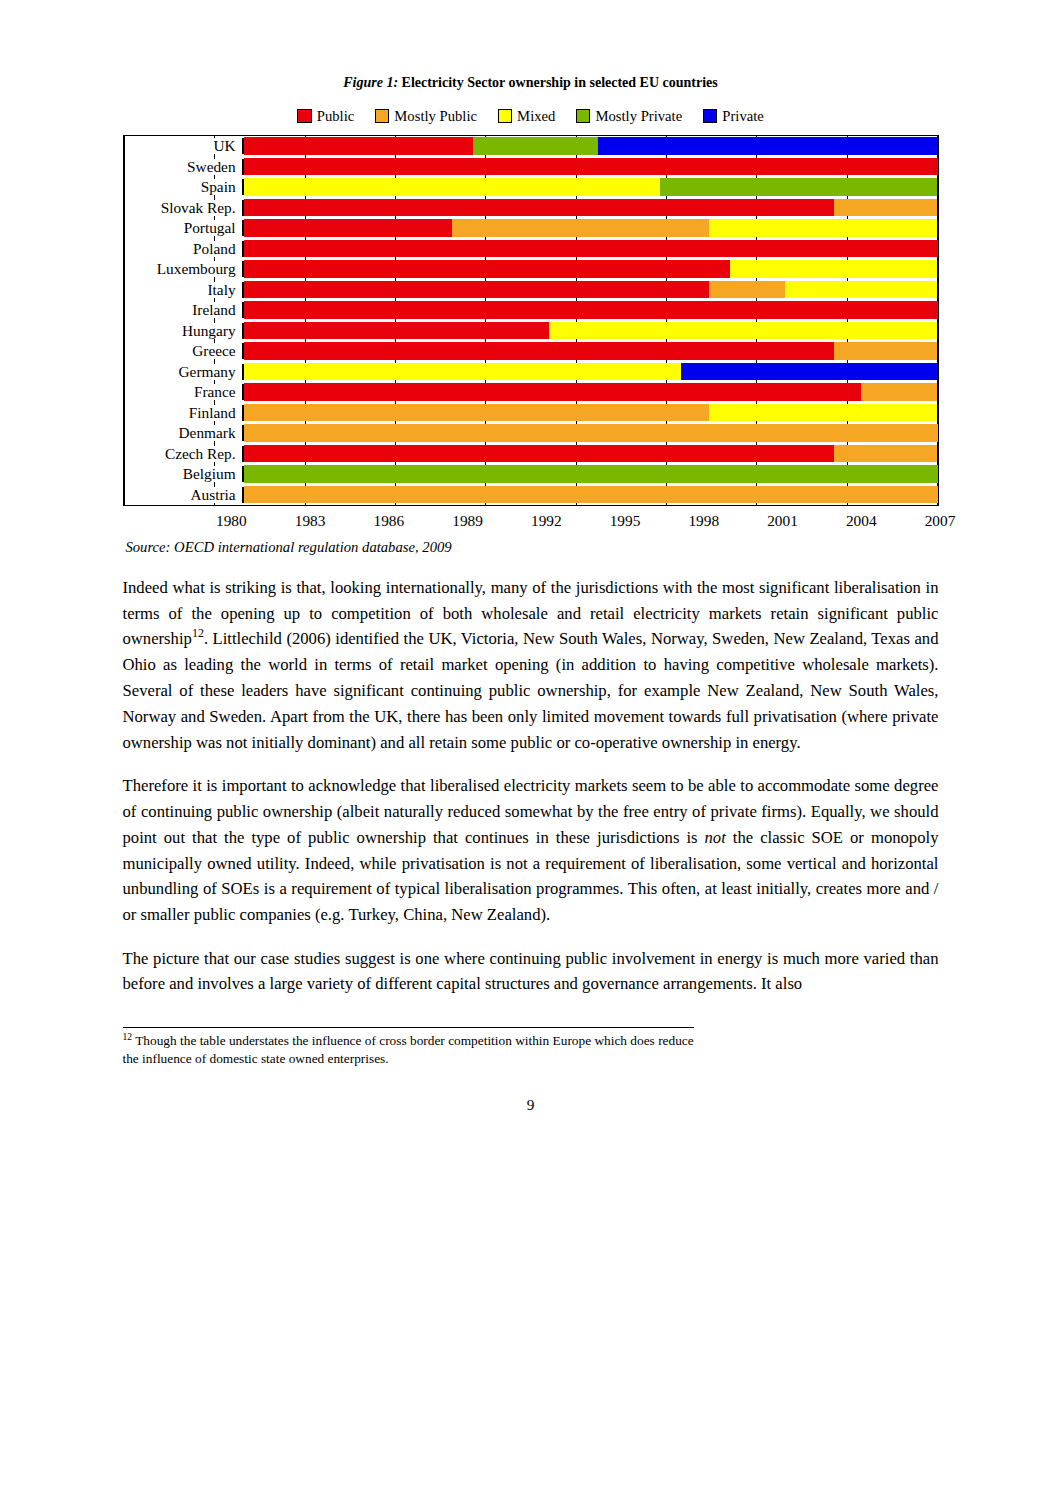Figure 1: Electricity Sector ownership in selected EU countries
Public
Mostly Public
Mixed
Mostly Private
Private
UK
Sweden
Spain
Slovak Rep.
Portugal
Poland
Luxembourg
Italy
Ireland
Hungary
Greece
Germany
France
Finland
Denmark
Czech Rep.
Belgium
Austria
1980198319861989199219951998200120042007
Source: OECD international regulation database, 2009
Indeed what is striking is that, looking internationally, many of the jurisdictions with the most significant liberalisation in terms of the opening up to competition of both wholesale and retail electricity markets retain significant public ownership12. Littlechild (2006) identified the UK, Victoria, New South Wales, Norway, Sweden, New Zealand, Texas and Ohio as leading the world in terms of retail market opening (in addition to having competitive wholesale markets). Several of these leaders have significant continuing public ownership, for example New Zealand, New South Wales, Norway and Sweden. Apart from the UK, there has been only limited movement towards full privatisation (where private ownership was not initially dominant) and all retain some public or co-operative ownership in energy.
Therefore it is important to acknowledge that liberalised electricity markets seem to be able to accommodate some degree of continuing public ownership (albeit naturally reduced somewhat by the free entry of private firms). Equally, we should point out that the type of public ownership that continues in these jurisdictions is not the classic SOE or monopoly municipally owned utility. Indeed, while privatisation is not a requirement of liberalisation, some vertical and horizontal unbundling of SOEs is a requirement of typical liberalisation programmes. This often, at least initially, creates more and / or smaller public companies (e.g. Turkey, China, New Zealand).
The picture that our case studies suggest is one where continuing public involvement in energy is much more varied than before and involves a large variety of different capital structures and governance arrangements. It also
12 Though the table understates the influence of cross border competition within Europe which does reduce the influence of domestic state owned enterprises.
9